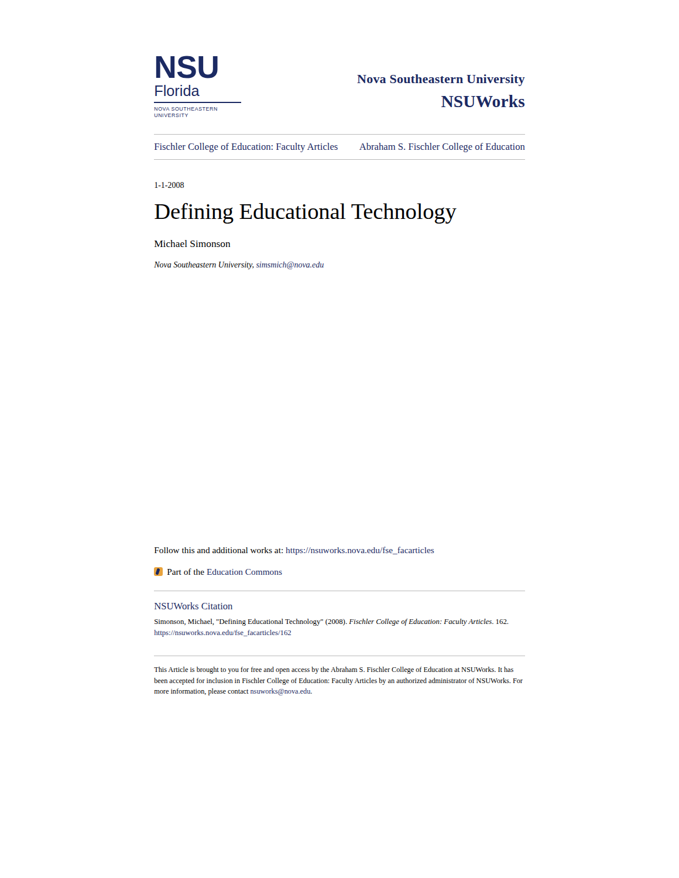NSU
Florida
NOVA SOUTHEASTERN
UNIVERSITY
Nova Southeastern University
NSUWorks
Fischler College of Education: Faculty Articles Abraham S. Fischler College of Education
1-1-2008
Defining Educational Technology
Michael Simonson
Nova Southeastern University, simsmich@nova.edu
Follow this and additional works at: https://nsuworks.nova.edu/fse_facarticles
Part of the Education Commons
NSUWorks Citation
Simonson, Michael, "Defining Educational Technology" (2008). Fischler College of Education: Faculty Articles. 162.
https://nsuworks.nova.edu/fse_facarticles/162
This Article is brought to you for free and open access by the Abraham S. Fischler College of Education at NSUWorks. It has been accepted for inclusion in Fischler College of Education: Faculty Articles by an authorized administrator of NSUWorks. For more information, please contact nsuworks@nova.edu.